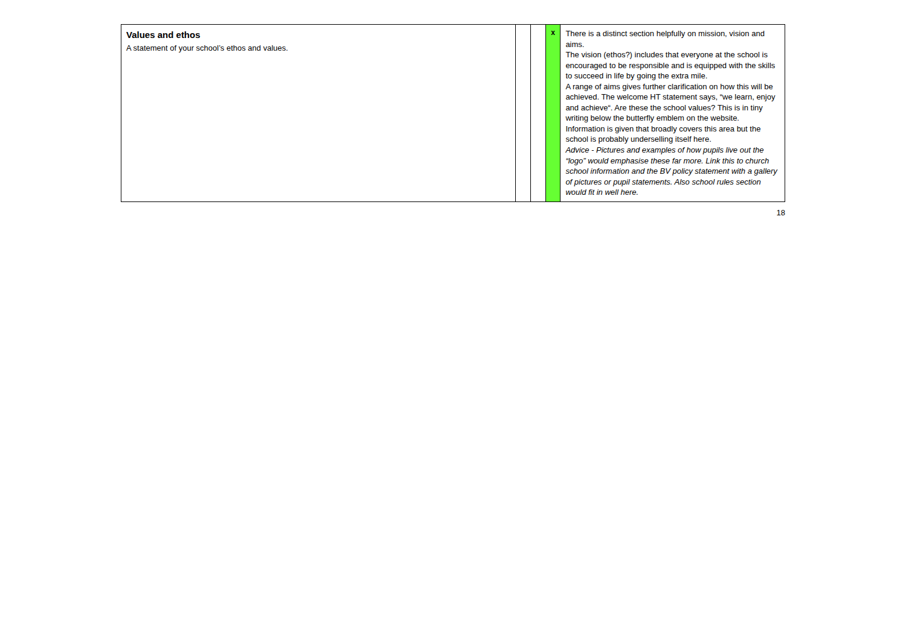| Values and ethos A statement of your school’s ethos and values. | | | x | There is a distinct section helpfully on mission, vision and aims. The vision (ethos?) includes that everyone at the school is encouraged to be responsible and is equipped with the skills to succeed in life by going the extra mile. A range of aims gives further clarification on how this will be achieved. The welcome HT statement says, “we learn, enjoy and achieve“. Are these the school values? This is in tiny writing below the butterfly emblem on the website. Information is given that broadly covers this area but the school is probably underselling itself here. Advice - Pictures and examples of how pupils live out the “logo” would emphasise these far more. Link this to church school information and the BV policy statement with a gallery of pictures or pupil statements. Also school rules section would fit in well here. |
18